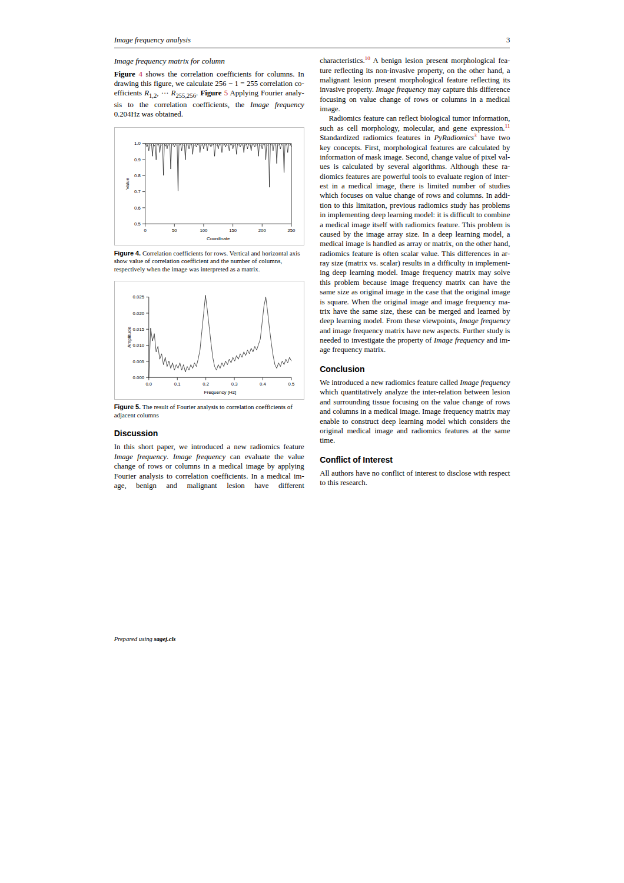Image frequency analysis 3
Image frequency matrix for column
Figure 4 shows the correlation coefficients for columns. In drawing this figure, we calculate 256 − 1 = 255 correlation coefficients R1,2, ··· R255,256. Figure 5 Applying Fourier analysis to the correlation coefficients, the Image frequency 0.204Hz was obtained.
0.5 0.6 0.7 0.8 0.9 1.0 0 50 100 150 200 250 Value Coordinate
Figure 4. Correlation coefficients for rows. Vertical and horizontal axis show value of correlation coefficient and the number of columns, respectively when the image was interpreted as a matrix.
0.000 0.005 0.010 0.015 0.020 0.025 0.0 0.1 0.2 0.3 0.4 0.5 Amplitude Frequency [Hz]
Figure 5. The result of Fourier analysis to correlation coefficients of adjacent columns
Discussion
In this short paper, we introduced a new radiomics feature Image frequency. Image frequency can evaluate the value change of rows or columns in a medical image by applying Fourier analysis to correlation coefficients. In a medical image, benign and malignant lesion have different characteristics.10 A benign lesion present morphological feature reflecting its non-invasive property, on the other hand, a malignant lesion present morphological feature reflecting its invasive property. Image frequency may capture this difference focusing on value change of rows or columns in a medical image.
Radiomics feature can reflect biological tumor information, such as cell morphology, molecular, and gene expression.11 Standardized radiomics features in PyRadiomics3 have two key concepts. First, morphological features are calculated by information of mask image. Second, change value of pixel values is calculated by several algorithms. Although these radiomics features are powerful tools to evaluate region of interest in a medical image, there is limited number of studies which focuses on value change of rows and columns. In addition to this limitation, previous radiomics study has problems in implementing deep learning model: it is difficult to combine a medical image itself with radiomics feature. This problem is caused by the image array size. In a deep learning model, a medical image is handled as array or matrix, on the other hand, radiomics feature is often scalar value. This differences in array size (matrix vs. scalar) results in a difficulty in implementing deep learning model. Image frequency matrix may solve this problem because image frequency matrix can have the same size as original image in the case that the original image is square. When the original image and image frequency matrix have the same size, these can be merged and learned by deep learning model. From these viewpoints, Image frequency and image frequency matrix have new aspects. Further study is needed to investigate the property of Image frequency and image frequency matrix.
Conclusion
We introduced a new radiomics feature called Image frequency which quantitatively analyze the inter-relation between lesion and surrounding tissue focusing on the value change of rows and columns in a medical image. Image frequency matrix may enable to construct deep learning model which considers the original medical image and radiomics features at the same time.
Conflict of Interest
All authors have no conflict of interest to disclose with respect to this research.
Prepared using sagej.cls